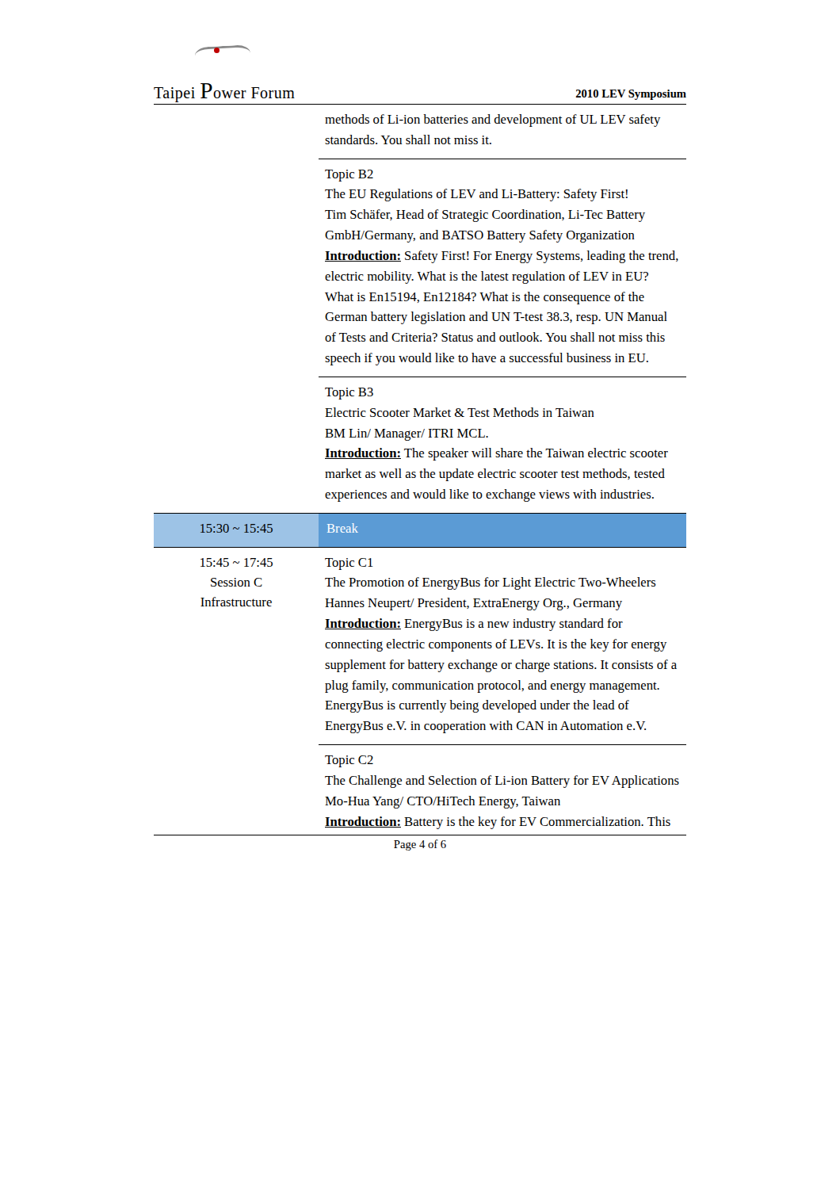Taipei Power Forum
2010 LEV Symposium
| | methods of Li-ion batteries and development of UL LEV safety standards. You shall not miss it. |
| | Topic B2 The EU Regulations of LEV and Li-Battery: Safety First! Tim Schäfer, Head of Strategic Coordination, Li-Tec Battery GmbH/Germany, and BATSO Battery Safety Organization Introduction: Safety First! For Energy Systems, leading the trend, electric mobility. What is the latest regulation of LEV in EU? What is En15194, En12184? What is the consequence of the German battery legislation and UN T-test 38.3, resp. UN Manual of Tests and Criteria? Status and outlook. You shall not miss this speech if you would like to have a successful business in EU. |
| | Topic B3 Electric Scooter Market & Test Methods in Taiwan BM Lin/ Manager/ ITRI MCL. Introduction: The speaker will share the Taiwan electric scooter market as well as the update electric scooter test methods, tested experiences and would like to exchange views with industries. |
| 15:30 ~ 15:45 | Break |
| 15:45 ~ 17:45 Session C Infrastructure | Topic C1 The Promotion of EnergyBus for Light Electric Two-Wheelers Hannes Neupert/ President, ExtraEnergy Org., Germany Introduction: EnergyBus is a new industry standard for connecting electric components of LEVs. It is the key for energy supplement for battery exchange or charge stations. It consists of a plug family, communication protocol, and energy management. EnergyBus is currently being developed under the lead of EnergyBus e.V. in cooperation with CAN in Automation e.V. |
| | Topic C2 The Challenge and Selection of Li-ion Battery for EV Applications Mo-Hua Yang/ CTO/HiTech Energy, Taiwan Introduction: Battery is the key for EV Commercialization. This |
Page 4 of 6